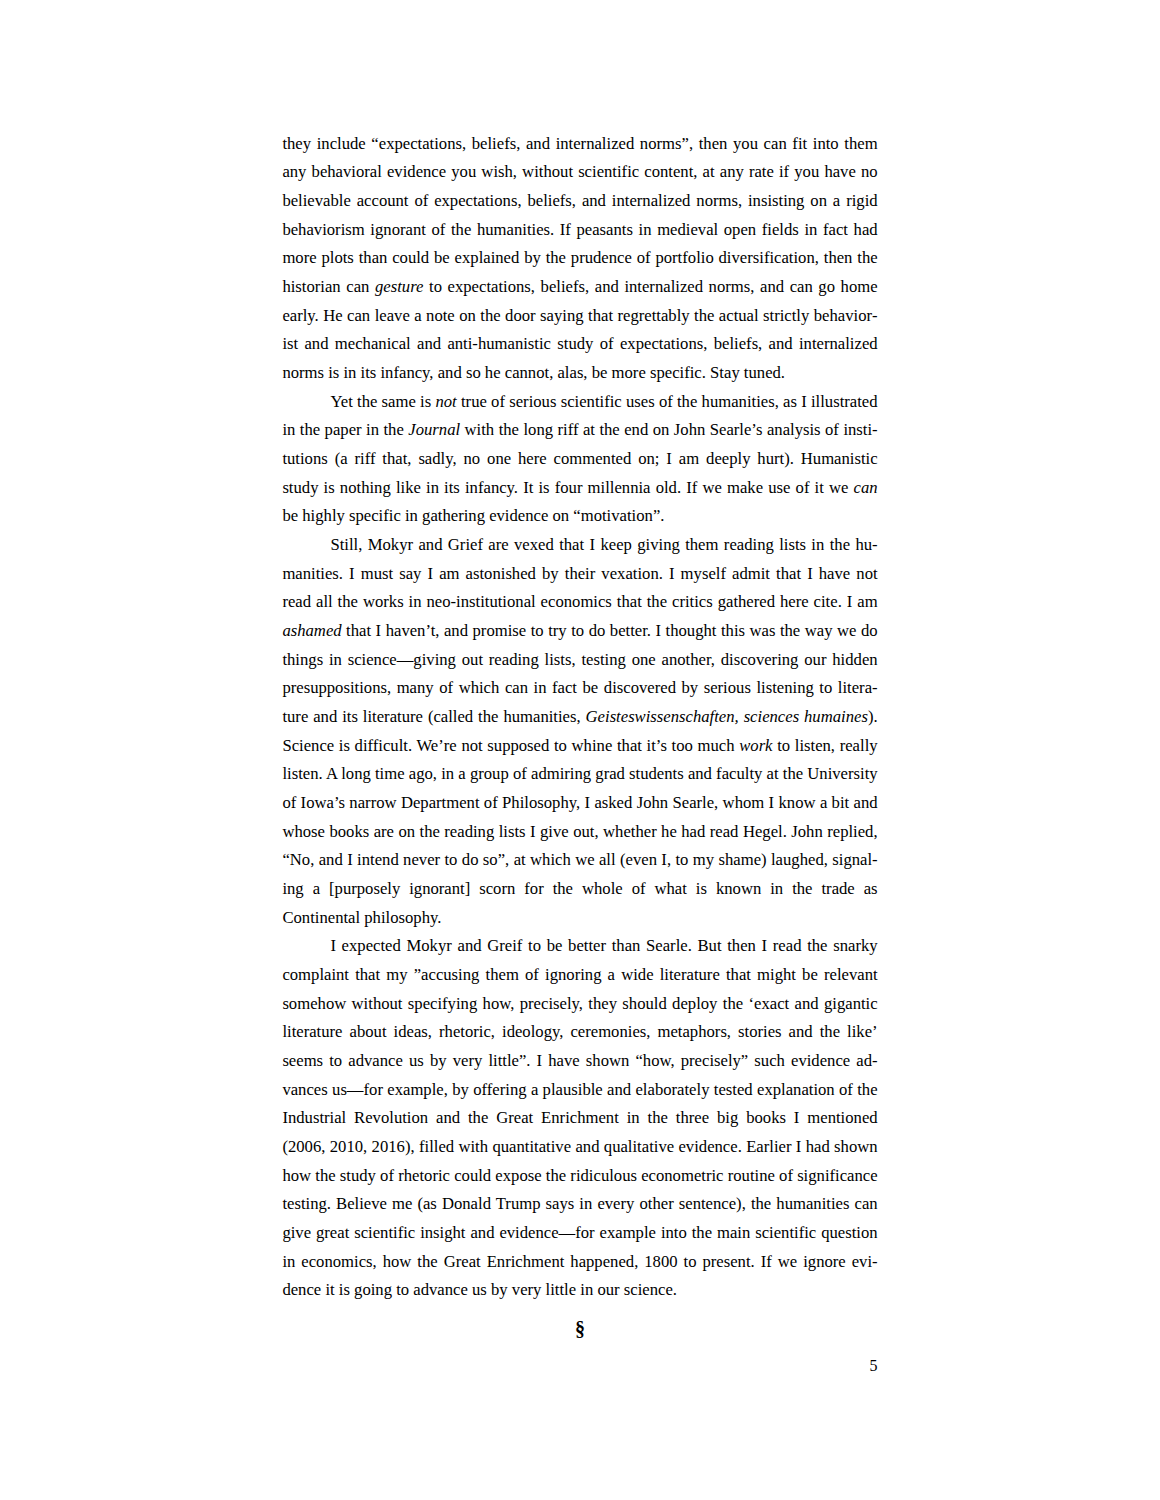they include “expectations, beliefs, and internalized norms”, then you can fit into them any behavioral evidence you wish, without scientific content, at any rate if you have no believable account of expectations, beliefs, and internalized norms, insisting on a rigid behaviorism ignorant of the humanities. If peasants in medieval open fields in fact had more plots than could be explained by the prudence of portfolio diversification, then the historian can gesture to expectations, beliefs, and internalized norms, and can go home early. He can leave a note on the door saying that regrettably the actual strictly behaviorist and mechanical and anti-humanistic study of expectations, beliefs, and internalized norms is in its infancy, and so he cannot, alas, be more specific. Stay tuned.
Yet the same is not true of serious scientific uses of the humanities, as I illustrated in the paper in the Journal with the long riff at the end on John Searle’s analysis of institutions (a riff that, sadly, no one here commented on; I am deeply hurt). Humanistic study is nothing like in its infancy. It is four millennia old. If we make use of it we can be highly specific in gathering evidence on “motivation”.
Still, Mokyr and Grief are vexed that I keep giving them reading lists in the humanities. I must say I am astonished by their vexation. I myself admit that I have not read all the works in neo-institutional economics that the critics gathered here cite. I am ashamed that I haven’t, and promise to try to do better. I thought this was the way we do things in science—giving out reading lists, testing one another, discovering our hidden presuppositions, many of which can in fact be discovered by serious listening to literature and its literature (called the humanities, Geisteswissenschaften, sciences humaines). Science is difficult. We’re not supposed to whine that it’s too much work to listen, really listen. A long time ago, in a group of admiring grad students and faculty at the University of Iowa’s narrow Department of Philosophy, I asked John Searle, whom I know a bit and whose books are on the reading lists I give out, whether he had read Hegel. John replied, “No, and I intend never to do so”, at which we all (even I, to my shame) laughed, signaling a [purposely ignorant] scorn for the whole of what is known in the trade as Continental philosophy.
I expected Mokyr and Greif to be better than Searle. But then I read the snarky complaint that my ”accusing them of ignoring a wide literature that might be relevant somehow without specifying how, precisely, they should deploy the ‘exact and gigantic literature about ideas, rhetoric, ideology, ceremonies, metaphors, stories and the like’ seems to advance us by very little”. I have shown “how, precisely” such evidence advances us—for example, by offering a plausible and elaborately tested explanation of the Industrial Revolution and the Great Enrichment in the three big books I mentioned (2006, 2010, 2016), filled with quantitative and qualitative evidence. Earlier I had shown how the study of rhetoric could expose the ridiculous econometric routine of significance testing. Believe me (as Donald Trump says in every other sentence), the humanities can give great scientific insight and evidence—for example into the main scientific question in economics, how the Great Enrichment happened, 1800 to present. If we ignore evidence it is going to advance us by very little in our science.
§
5